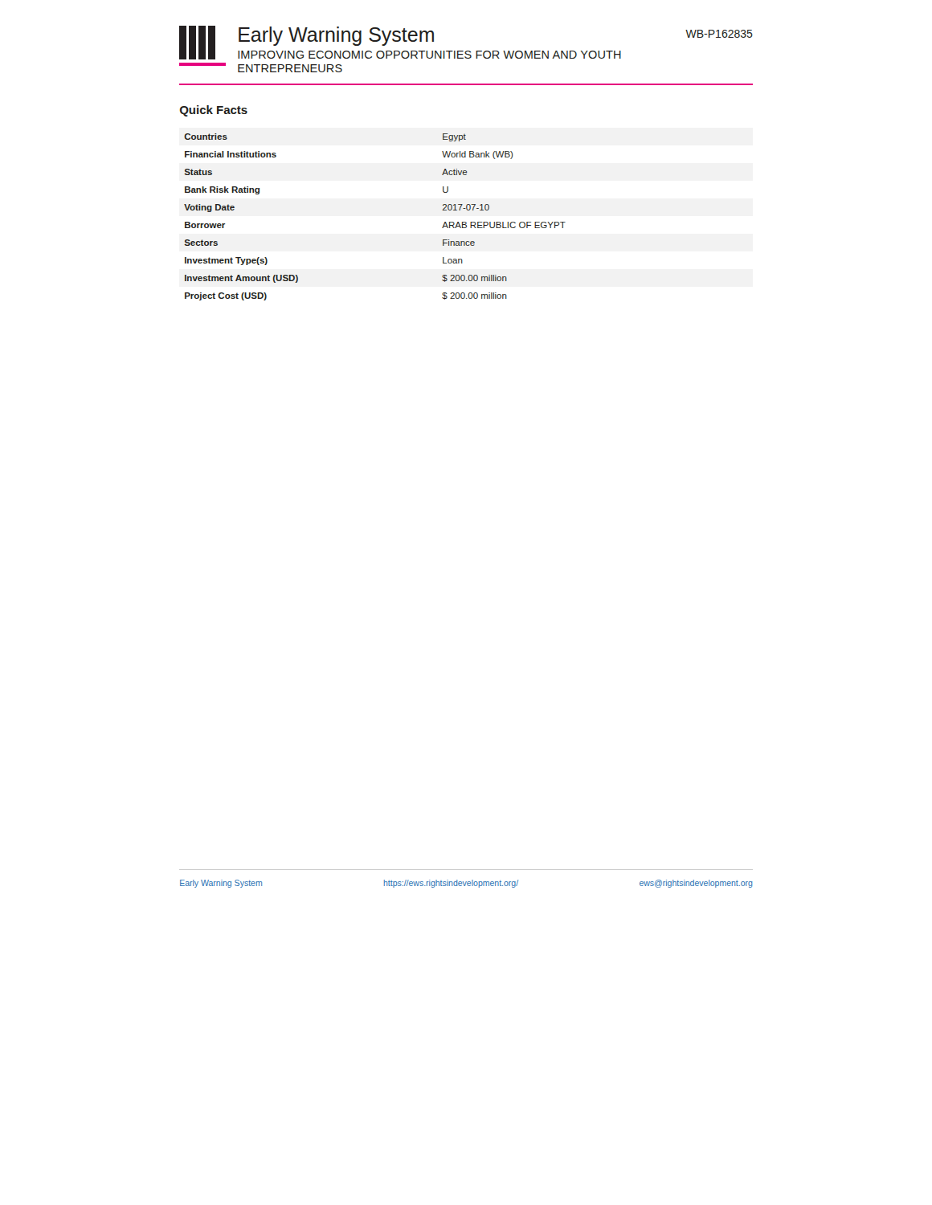Early Warning System
IMPROVING ECONOMIC OPPORTUNITIES FOR WOMEN AND YOUTH ENTREPRENEURS
WB-P162835
Quick Facts
| Countries | Egypt |
| Financial Institutions | World Bank (WB) |
| Status | Active |
| Bank Risk Rating | U |
| Voting Date | 2017-07-10 |
| Borrower | ARAB REPUBLIC OF EGYPT |
| Sectors | Finance |
| Investment Type(s) | Loan |
| Investment Amount (USD) | $ 200.00 million |
| Project Cost (USD) | $ 200.00 million |
Early Warning System
https://ews.rightsindevelopment.org/
ews@rightsindevelopment.org